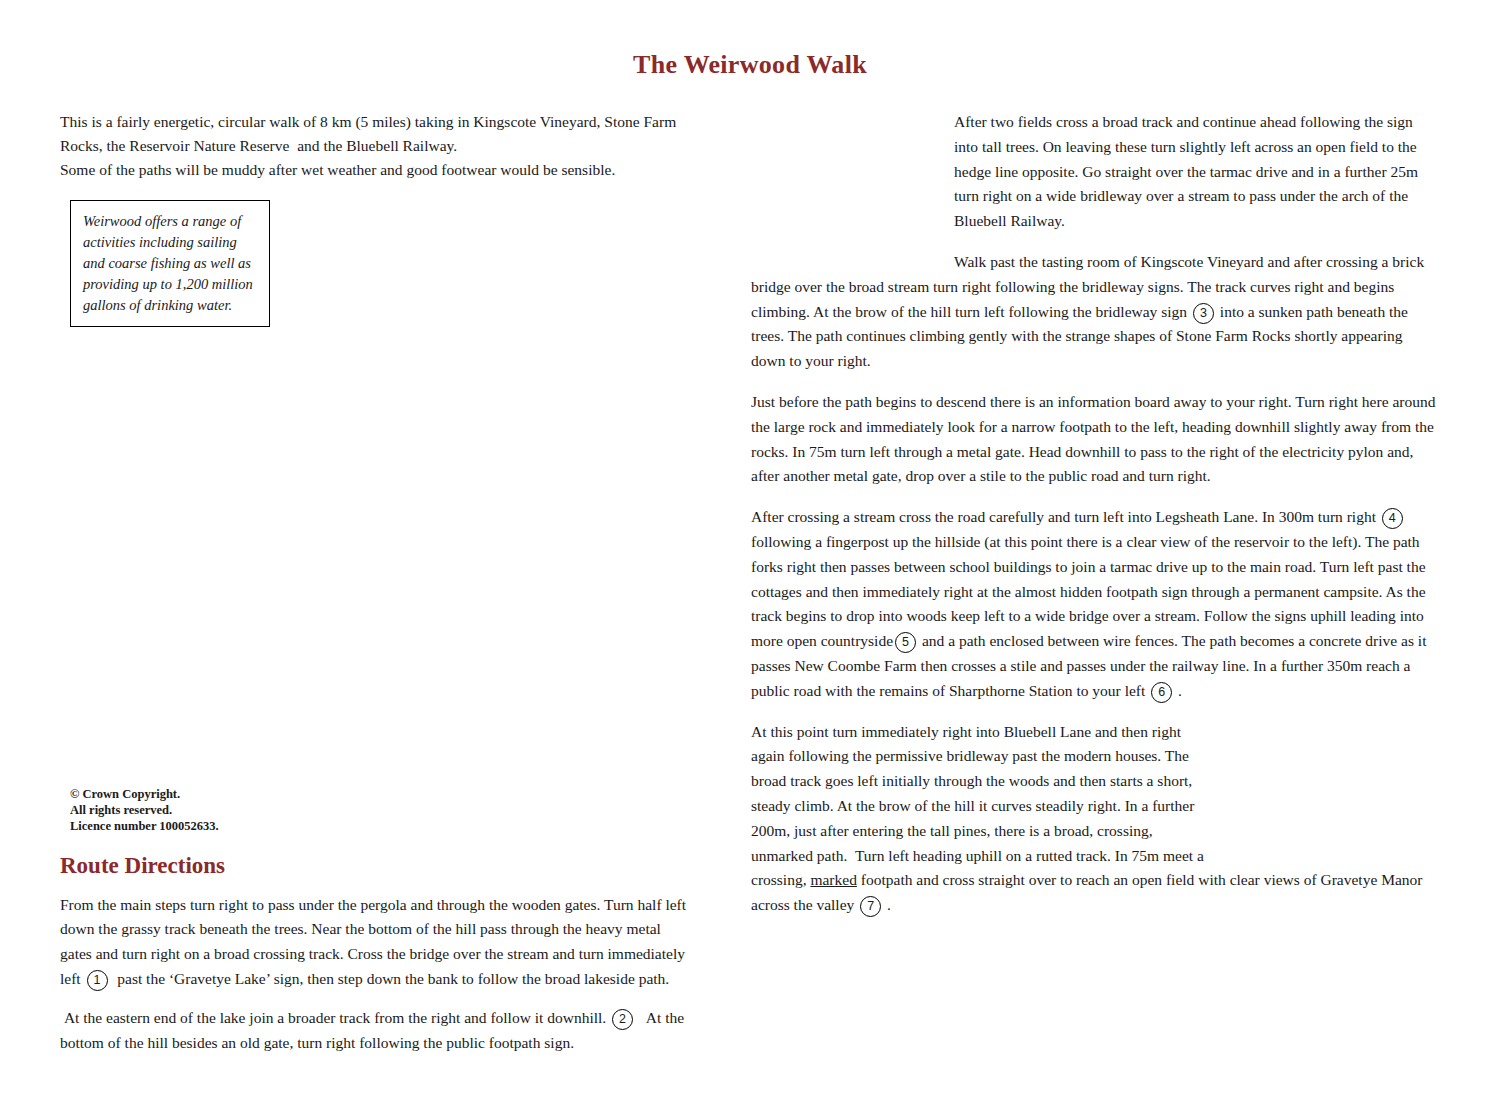The Weirwood Walk
This is a fairly energetic, circular walk of 8 km (5 miles) taking in Kingscote Vineyard, Stone Farm Rocks, the Reservoir Nature Reserve and the Bluebell Railway.
Some of the paths will be muddy after wet weather and good footwear would be sensible.
Weirwood offers a range of activities including sailing and coarse fishing as well as providing up to 1,200 million gallons of drinking water.
© Crown Copyright.
All rights reserved.
Licence number 100052633.
Route Directions
From the main steps turn right to pass under the pergola and through the wooden gates. Turn half left down the grassy track beneath the trees. Near the bottom of the hill pass through the heavy metal gates and turn right on a broad crossing track. Cross the bridge over the stream and turn immediately left 1 past the ‘Gravetye Lake’ sign, then step down the bank to follow the broad lakeside path.
At the eastern end of the lake join a broader track from the right and follow it downhill. 2 At the bottom of the hill besides an old gate, turn right following the public footpath sign.
After two fields cross a broad track and continue ahead following the sign into tall trees. On leaving these turn slightly left across an open field to the hedge line opposite. Go straight over the tarmac drive and in a further 25m turn right on a wide bridleway over a stream to pass under the arch of the Bluebell Railway.
Walk past the tasting room of Kingscote Vineyard and after crossing a brick bridge over the broad stream turn right following the bridleway signs. The track curves right and begins climbing. At the brow of the hill turn left following the bridleway sign 3 into a sunken path beneath the trees. The path continues climbing gently with the strange shapes of Stone Farm Rocks shortly appearing down to your right.
Just before the path begins to descend there is an information board away to your right. Turn right here around the large rock and immediately look for a narrow footpath to the left, heading downhill slightly away from the rocks. In 75m turn left through a metal gate. Head downhill to pass to the right of the electricity pylon and, after another metal gate, drop over a stile to the public road and turn right.
After crossing a stream cross the road carefully and turn left into Legsheath Lane. In 300m turn right 4 following a fingerpost up the hillside (at this point there is a clear view of the reservoir to the left). The path forks right then passes between school buildings to join a tarmac drive up to the main road. Turn left past the cottages and then immediately right at the almost hidden footpath sign through a permanent campsite. As the track begins to drop into woods keep left to a wide bridge over a stream. Follow the signs uphill leading into more open countryside5 and a path enclosed between wire fences. The path becomes a concrete drive as it passes New Coombe Farm then crosses a stile and passes under the railway line. In a further 350m reach a public road with the remains of Sharpthorne Station to your left 6 .
At this point turn immediately right into Bluebell Lane and then right again following the permissive bridleway past the modern houses. The broad track goes left initially through the woods and then starts a short, steady climb. At the brow of the hill it curves steadily right. In a further 200m, just after entering the tall pines, there is a broad, crossing, unmarked path. Turn left heading uphill on a rutted track. In 75m meet a crossing, marked footpath and cross straight over to reach an open field with clear views of Gravetye Manor across the valley 7 .